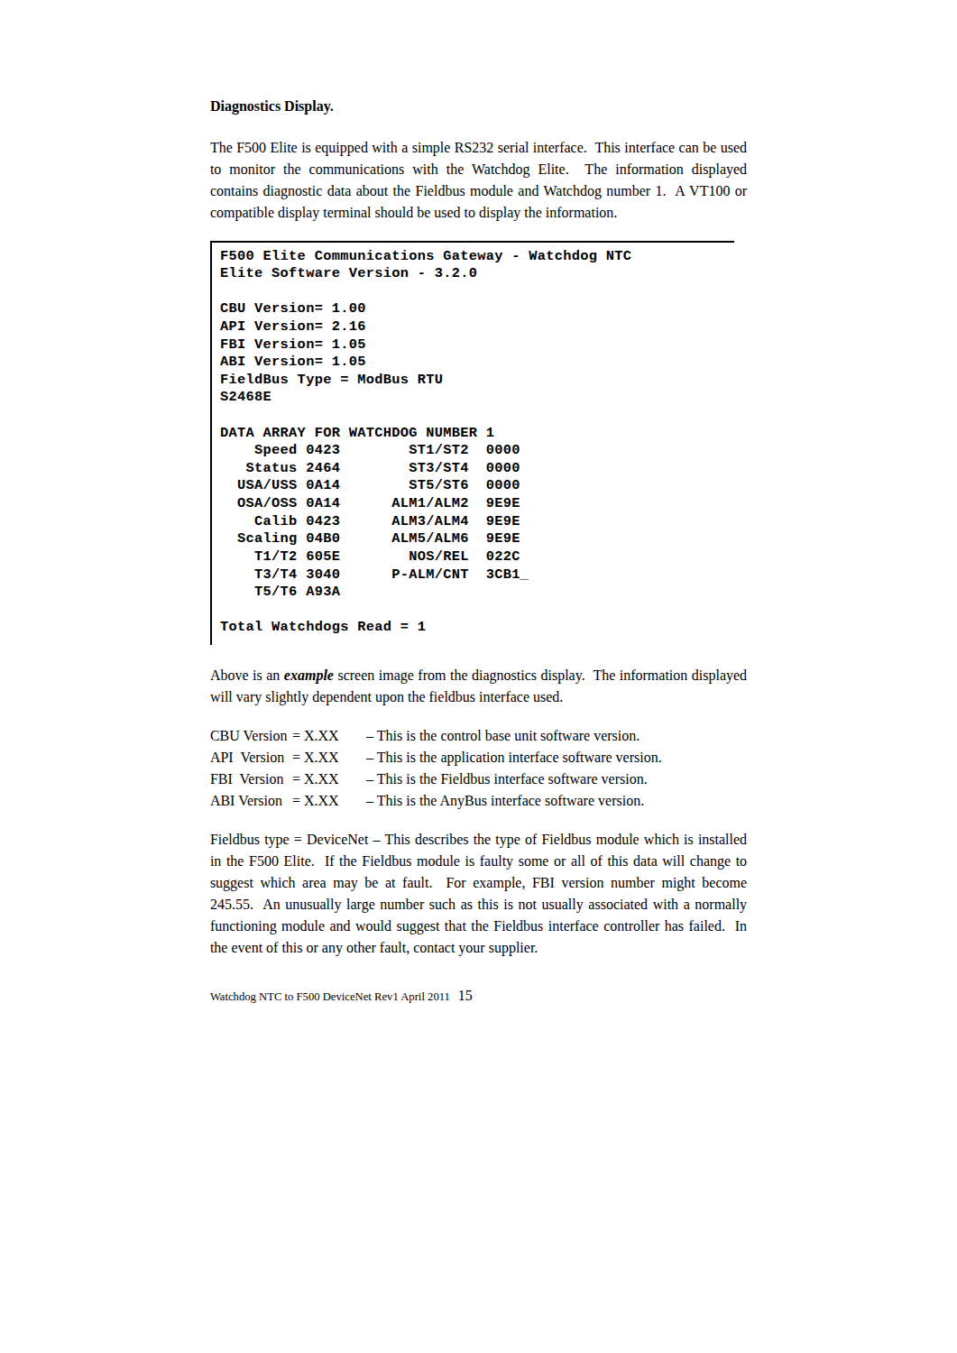Diagnostics Display.
The F500 Elite is equipped with a simple RS232 serial interface. This interface can be used to monitor the communications with the Watchdog Elite. The information displayed contains diagnostic data about the Fieldbus module and Watchdog number 1. A VT100 or compatible display terminal should be used to display the information.
F500 Elite Communications Gateway - Watchdog NTC Elite Software Version - 3.2.0 CBU Version= 1.00 API Version= 2.16 FBI Version= 1.05 ABI Version= 1.05 FieldBus Type = ModBus RTU S2468E DATA ARRAY FOR WATCHDOG NUMBER 1 Speed 0423 ST1/ST2 0000 Status 2464 ST3/ST4 0000 USA/USS 0A14 ST5/ST6 0000 OSA/OSS 0A14 ALM1/ALM2 9E9E Calib 0423 ALM3/ALM4 9E9E Scaling 04B0 ALM5/ALM6 9E9E T1/T2 605E NOS/REL 022C T3/T4 3040 P-ALM/CNT 3CB1_ T5/T6 A93A Total Watchdogs Read = 1
Above is an example screen image from the diagnostics display. The information displayed will vary slightly dependent upon the fieldbus interface used.
| CBU Version | = X.XX | – This is the control base unit software version. |
| API Version | = X.XX | – This is the application interface software version. |
| FBI Version | = X.XX | – This is the Fieldbus interface software version. |
| ABI Version | = X.XX | – This is the AnyBus interface software version. |
Fieldbus type = DeviceNet – This describes the type of Fieldbus module which is installed in the F500 Elite. If the Fieldbus module is faulty some or all of this data will change to suggest which area may be at fault. For example, FBI version number might become 245.55. An unusually large number such as this is not usually associated with a normally functioning module and would suggest that the Fieldbus interface controller has failed. In the event of this or any other fault, contact your supplier.
Watchdog NTC to F500 DeviceNet Rev1 April 2011 15